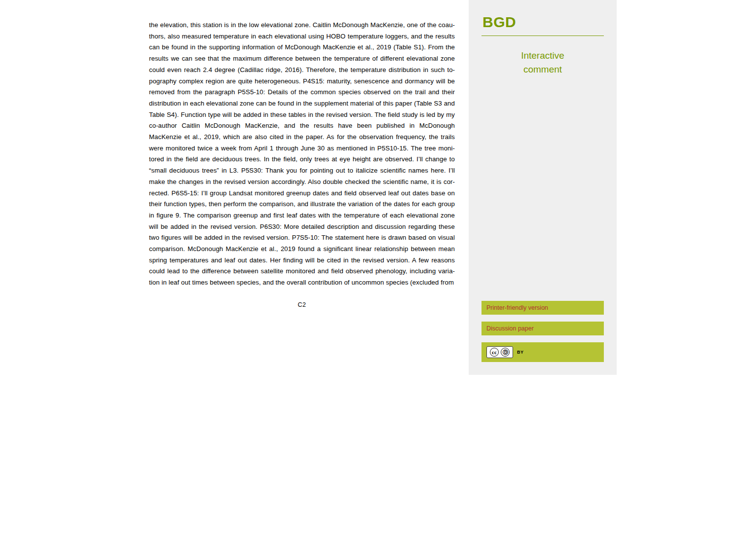the elevation, this station is in the low elevational zone. Caitlin McDonough MacKenzie, one of the coauthors, also measured temperature in each elevational using HOBO temperature loggers, and the results can be found in the supporting information of McDonough MacKenzie et al., 2019 (Table S1). From the results we can see that the maximum difference between the temperature of different elevational zone could even reach 2.4 degree (Cadillac ridge, 2016). Therefore, the temperature distribution in such topography complex region are quite heterogeneous. P4S15: maturity, senescence and dormancy will be removed from the paragraph P5S5-10: Details of the common species observed on the trail and their distribution in each elevational zone can be found in the supplement material of this paper (Table S3 and Table S4). Function type will be added in these tables in the revised version. The field study is led by my co-author Caitlin McDonough MacKenzie, and the results have been published in McDonough MacKenzie et al., 2019, which are also cited in the paper. As for the observation frequency, the trails were monitored twice a week from April 1 through June 30 as mentioned in P5S10-15. The tree monitored in the field are deciduous trees. In the field, only trees at eye height are observed. I’ll change to “small deciduous trees” in L3. P5S30: Thank you for pointing out to italicize scientific names here. I’ll make the changes in the revised version accordingly. Also double checked the scientific name, it is corrected. P6S5-15: I’ll group Landsat monitored greenup dates and field observed leaf out dates base on their function types, then perform the comparison, and illustrate the variation of the dates for each group in figure 9. The comparison greenup and first leaf dates with the temperature of each elevational zone will be added in the revised version. P6S30: More detailed description and discussion regarding these two figures will be added in the revised version. P7S5-10: The statement here is drawn based on visual comparison. McDonough MacKenzie et al., 2019 found a significant linear relationship between mean spring temperatures and leaf out dates. Her finding will be cited in the revised version. A few reasons could lead to the difference between satellite monitored and field observed phenology, including variation in leaf out times between species, and the overall contribution of uncommon species (excluded from
C2
BGD
Interactive comment
Printer-friendly version Discussion paper
cc Ⓓ
BY